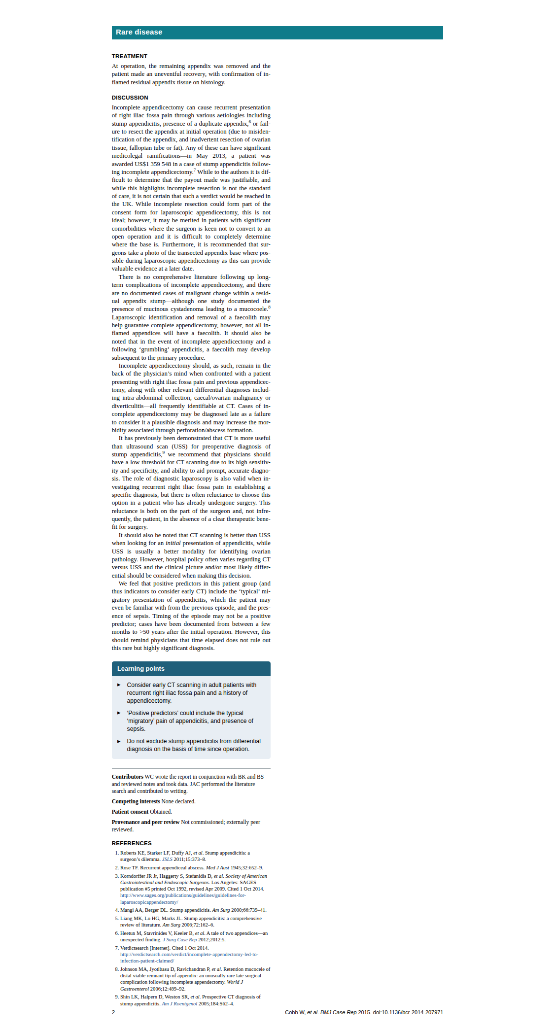Rare disease
Treatment
At operation, the remaining appendix was removed and the patient made an uneventful recovery, with confirmation of inflamed residual appendix tissue on histology.
Discussion
Incomplete appendicectomy can cause recurrent presentation of right iliac fossa pain through various aetiologies including stump appendicitis, presence of a duplicate appendix,6 or failure to resect the appendix at initial operation (due to misidentification of the appendix, and inadvertent resection of ovarian tissue, fallopian tube or fat). Any of these can have significant medicolegal ramifications—in May 2013, a patient was awarded US$1 359 548 in a case of stump appendicitis following incomplete appendicectomy.7 While to the authors it is difficult to determine that the payout made was justifiable, and while this highlights incomplete resection is not the standard of care, it is not certain that such a verdict would be reached in the UK. While incomplete resection could form part of the consent form for laparoscopic appendicectomy, this is not ideal; however, it may be merited in patients with significant comorbidities where the surgeon is keen not to convert to an open operation and it is difficult to completely determine where the base is. Furthermore, it is recommended that surgeons take a photo of the transected appendix base where possible during laparoscopic appendicectomy as this can provide valuable evidence at a later date.
There is no comprehensive literature following up long-term complications of incomplete appendicectomy, and there are no documented cases of malignant change within a residual appendix stump—although one study documented the presence of mucinous cystadenoma leading to a mucocoele.8 Laparoscopic identification and removal of a faecolith may help guarantee complete appendicectomy, however, not all inflamed appendices will have a faecolith. It should also be noted that in the event of incomplete appendicectomy and a following ‘grumbling’ appendicitis, a faecolith may develop subsequent to the primary procedure.
Incomplete appendicectomy should, as such, remain in the back of the physician’s mind when confronted with a patient presenting with right iliac fossa pain and previous appendicectomy, along with other relevant differential diagnoses including intra-abdominal collection, caecal/ovarian malignancy or diverticulitis—all frequently identifiable at CT. Cases of incomplete appendicectomy may be diagnosed late as a failure to consider it a plausible diagnosis and may increase the morbidity associated through perforation/abscess formation.
It has previously been demonstrated that CT is more useful than ultrasound scan (USS) for preoperative diagnosis of stump appendicitis,9 we recommend that physicians should have a low threshold for CT scanning due to its high sensitivity and specificity, and ability to aid prompt, accurate diagnosis. The role of diagnostic laparoscopy is also valid when investigating recurrent right iliac fossa pain in establishing a specific diagnosis, but there is often reluctance to choose this option in a patient who has already undergone surgery. This reluctance is both on the part of the surgeon and, not infrequently, the patient, in the absence of a clear therapeutic benefit for surgery.
It should also be noted that CT scanning is better than USS when looking for an initial presentation of appendicitis, while USS is usually a better modality for identifying ovarian pathology. However, hospital policy often varies regarding CT versus USS and the clinical picture and/or most likely differential should be considered when making this decision.
We feel that positive predictors in this patient group (and thus indicators to consider early CT) include the ‘typical’ migratory presentation of appendicitis, which the patient may even be familiar with from the previous episode, and the presence of sepsis. Timing of the episode may not be a positive predictor; cases have been documented from between a few months to >50 years after the initial operation. However, this should remind physicians that time elapsed does not rule out this rare but highly significant diagnosis.
Learning points
Consider early CT scanning in adult patients with recurrent right iliac fossa pain and a history of appendicectomy.
‘Positive predictors’ could include the typical ‘migratory’ pain of appendicitis, and presence of sepsis.
Do not exclude stump appendicitis from differential diagnosis on the basis of time since operation.
Contributors WC wrote the report in conjunction with BK and BS and reviewed notes and took data. JAC performed the literature search and contributed to writing.
Competing interests None declared.
Patient consent Obtained.
Provenance and peer review Not commissioned; externally peer reviewed.
References
Roberts KE, Starker LF, Duffy AJ, et al. Stump appendicitis: a surgeon’s dilemma. JSLS 2011;15:373–8.
Rose TF. Recurrent appendiceal abscess. Med J Aust 1945;32:652–9.
Korndorffer JR Jr, Haggerty S, Stefanidis D, et al. Society of American Gastrointestinal and Endoscopic Surgeons. Los Angeles: SAGES publication #5 printed Oct 1992, revised Apr 2009. Cited 1 Oct 2014. http://www.sages.org/publications/guidelines/guidelines-for-laparoscopicappendectomy/
Mangi AA, Berger DL. Stump appendicitis. Am Surg 2000;66:739–41.
Liang MK, Lo HG, Marks JL. Stump appendicitis: a comprehensive review of literature. Am Surg 2006;72:162–6.
Heetun M, Stavrinides V, Keeler B, et al. A tale of two appendices—an unexpected finding. J Surg Case Rep 2012;2012:5.
Verdictsearch [Internet]. Cited 1 Oct 2014. http://verdictsearch.com/verdict/incomplete-appendectomy-led-to-infection-patient-claimed/
Johnson MA, Jyotibasu D, Ravichandran P, et al. Retention mucocele of distal viable remnant tip of appendix: an unusually rare late surgical complication following incomplete appendectomy. World J Gastroenterol 2006;12:489–92.
Shin LK, Halpern D, Weston SR, et al. Prospective CT diagnosis of stump appendicitis. Am J Roentgenol 2005;184:S62–4.
2
Cobb W, et al. BMJ Case Rep 2015. doi:10.1136/bcr-2014-207971